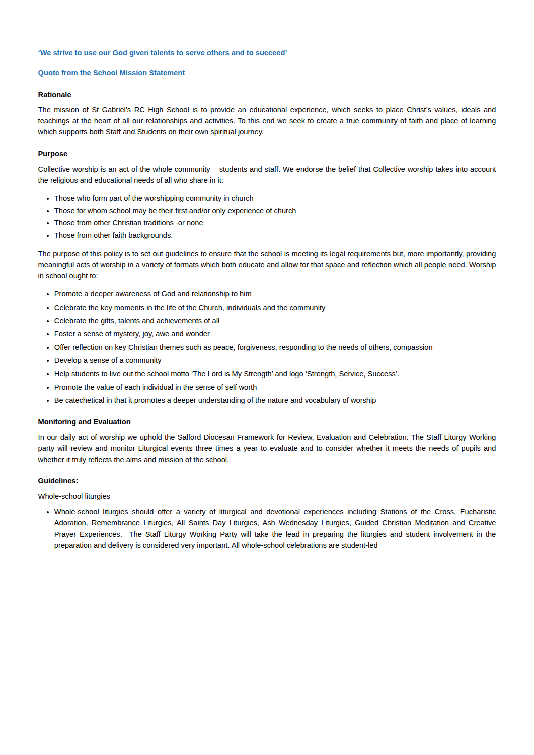‘We strive to use our God given talents to serve others and to succeed’
Quote from the School Mission Statement
Rationale
The mission of St Gabriel’s RC High School is to provide an educational experience, which seeks to place Christ’s values, ideals and teachings at the heart of all our relationships and activities. To this end we seek to create a true community of faith and place of learning which supports both Staff and Students on their own spiritual journey.
Purpose
Collective worship is an act of the whole community – students and staff. We endorse the belief that Collective worship takes into account the religious and educational needs of all who share in it:
Those who form part of the worshipping community in church
Those for whom school may be their first and/or only experience of church
Those from other Christian traditions -or none
Those from other faith backgrounds.
The purpose of this policy is to set out guidelines to ensure that the school is meeting its legal requirements but, more importantly, providing meaningful acts of worship in a variety of formats which both educate and allow for that space and reflection which all people need. Worship in school ought to:
Promote a deeper awareness of God and relationship to him
Celebrate the key moments in the life of the Church, individuals and the community
Celebrate the gifts, talents and achievements of all
Foster a sense of mystery, joy, awe and wonder
Offer reflection on key Christian themes such as peace, forgiveness, responding to the needs of others, compassion
Develop a sense of a community
Help students to live out the school motto ‘The Lord is My Strength’ and logo ‘Strength, Service, Success’.
Promote the value of each individual in the sense of self worth
Be catechetical in that it promotes a deeper understanding of the nature and vocabulary of worship
Monitoring and Evaluation
In our daily act of worship we uphold the Salford Diocesan Framework for Review, Evaluation and Celebration. The Staff Liturgy Working party will review and monitor Liturgical events three times a year to evaluate and to consider whether it meets the needs of pupils and whether it truly reflects the aims and mission of the school.
Guidelines:
Whole-school liturgies
Whole-school liturgies should offer a variety of liturgical and devotional experiences including Stations of the Cross, Eucharistic Adoration, Remembrance Liturgies, All Saints Day Liturgies, Ash Wednesday Liturgies, Guided Christian Meditation and Creative Prayer Experiences. The Staff Liturgy Working Party will take the lead in preparing the liturgies and student involvement in the preparation and delivery is considered very important. All whole-school celebrations are student-led